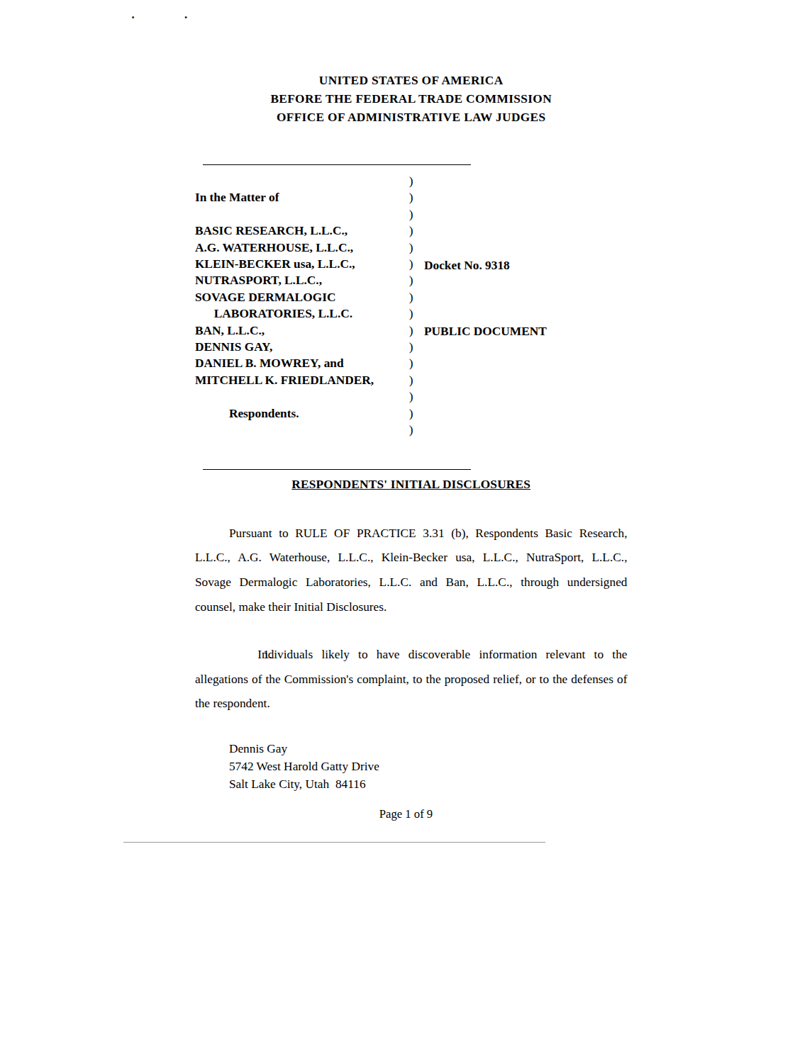• •
UNITED STATES OF AMERICA
BEFORE THE FEDERAL TRADE COMMISSION
OFFICE OF ADMINISTRATIVE LAW JUDGES
| In the Matter of BASIC RESEARCH, L.L.C., A.G. WATERHOUSE, L.L.C., KLEIN-BECKER usa, L.L.C., NUTRASPORT, L.L.C., SOVAGE DERMALOGIC LABORATORIES, L.L.C. BAN, L.L.C., DENNIS GAY, DANIEL B. MOWREY, and MITCHELL K. FRIEDLANDER, Respondents. | ) ) ) ) ) ) ) ) ) ) ) ) ) ) ) ) | Docket No. 9318 PUBLIC DOCUMENT |
RESPONDENTS' INITIAL DISCLOSURES
Pursuant to RULE OF PRACTICE 3.31 (b), Respondents Basic Research, L.L.C., A.G. Waterhouse, L.L.C., Klein-Becker usa, L.L.C., NutraSport, L.L.C., Sovage Dermalogic Laboratories, L.L.C. and Ban, L.L.C., through undersigned counsel, make their Initial Disclosures.
1. Individuals likely to have discoverable information relevant to the allegations of the Commission's complaint, to the proposed relief, or to the defenses of the respondent.
Dennis Gay
5742 West Harold Gatty Drive
Salt Lake City, Utah 84116
Page 1 of 9